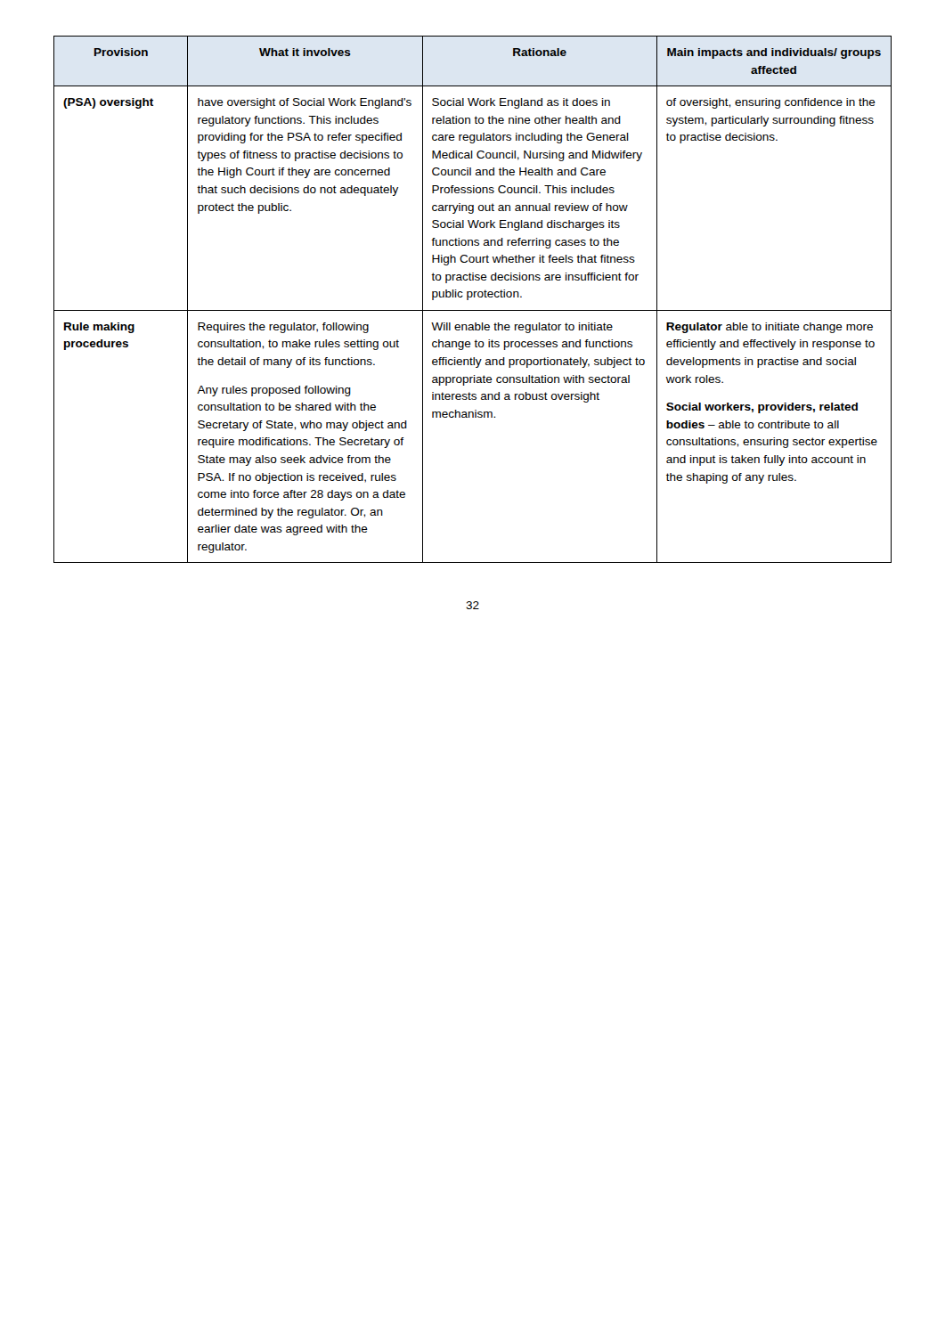| Provision | What it involves | Rationale | Main impacts and individuals/ groups affected |
| --- | --- | --- | --- |
| (PSA) oversight | have oversight of Social Work England's regulatory functions. This includes providing for the PSA to refer specified types of fitness to practise decisions to the High Court if they are concerned that such decisions do not adequately protect the public. | Social Work England as it does in relation to the nine other health and care regulators including the General Medical Council, Nursing and Midwifery Council and the Health and Care Professions Council. This includes carrying out an annual review of how Social Work England discharges its functions and referring cases to the High Court whether it feels that fitness to practise decisions are insufficient for public protection. | of oversight, ensuring confidence in the system, particularly surrounding fitness to practise decisions. |
| Rule making procedures | Requires the regulator, following consultation, to make rules setting out the detail of many of its functions. Any rules proposed following consultation to be shared with the Secretary of State, who may object and require modifications. The Secretary of State may also seek advice from the PSA. If no objection is received, rules come into force after 28 days on a date determined by the regulator. Or, an earlier date was agreed with the regulator. | Will enable the regulator to initiate change to its processes and functions efficiently and proportionately, subject to appropriate consultation with sectoral interests and a robust oversight mechanism. | Regulator able to initiate change more efficiently and effectively in response to developments in practise and social work roles. Social workers, providers, related bodies – able to contribute to all consultations, ensuring sector expertise and input is taken fully into account in the shaping of any rules. |
32